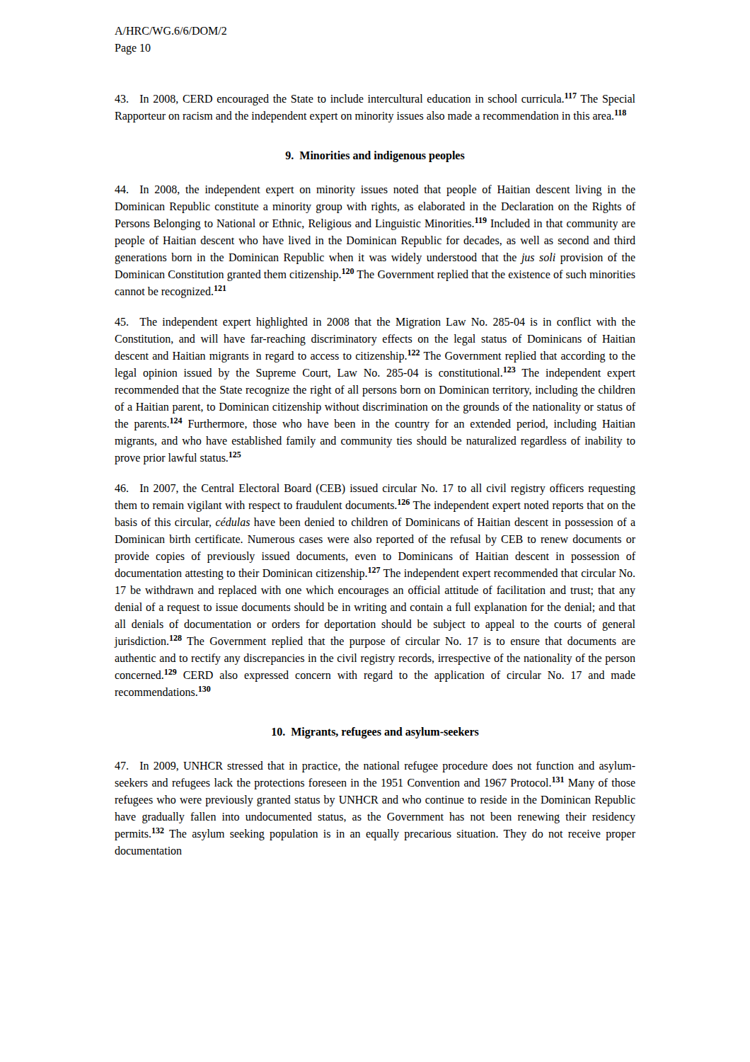A/HRC/WG.6/6/DOM/2
Page 10
43. In 2008, CERD encouraged the State to include intercultural education in school curricula.117 The Special Rapporteur on racism and the independent expert on minority issues also made a recommendation in this area.118
9. Minorities and indigenous peoples
44. In 2008, the independent expert on minority issues noted that people of Haitian descent living in the Dominican Republic constitute a minority group with rights, as elaborated in the Declaration on the Rights of Persons Belonging to National or Ethnic, Religious and Linguistic Minorities.119 Included in that community are people of Haitian descent who have lived in the Dominican Republic for decades, as well as second and third generations born in the Dominican Republic when it was widely understood that the jus soli provision of the Dominican Constitution granted them citizenship.120 The Government replied that the existence of such minorities cannot be recognized.121
45. The independent expert highlighted in 2008 that the Migration Law No. 285-04 is in conflict with the Constitution, and will have far-reaching discriminatory effects on the legal status of Dominicans of Haitian descent and Haitian migrants in regard to access to citizenship.122 The Government replied that according to the legal opinion issued by the Supreme Court, Law No. 285-04 is constitutional.123 The independent expert recommended that the State recognize the right of all persons born on Dominican territory, including the children of a Haitian parent, to Dominican citizenship without discrimination on the grounds of the nationality or status of the parents.124 Furthermore, those who have been in the country for an extended period, including Haitian migrants, and who have established family and community ties should be naturalized regardless of inability to prove prior lawful status.125
46. In 2007, the Central Electoral Board (CEB) issued circular No. 17 to all civil registry officers requesting them to remain vigilant with respect to fraudulent documents.126 The independent expert noted reports that on the basis of this circular, cédulas have been denied to children of Dominicans of Haitian descent in possession of a Dominican birth certificate. Numerous cases were also reported of the refusal by CEB to renew documents or provide copies of previously issued documents, even to Dominicans of Haitian descent in possession of documentation attesting to their Dominican citizenship.127 The independent expert recommended that circular No. 17 be withdrawn and replaced with one which encourages an official attitude of facilitation and trust; that any denial of a request to issue documents should be in writing and contain a full explanation for the denial; and that all denials of documentation or orders for deportation should be subject to appeal to the courts of general jurisdiction.128 The Government replied that the purpose of circular No. 17 is to ensure that documents are authentic and to rectify any discrepancies in the civil registry records, irrespective of the nationality of the person concerned.129 CERD also expressed concern with regard to the application of circular No. 17 and made recommendations.130
10. Migrants, refugees and asylum-seekers
47. In 2009, UNHCR stressed that in practice, the national refugee procedure does not function and asylum-seekers and refugees lack the protections foreseen in the 1951 Convention and 1967 Protocol.131 Many of those refugees who were previously granted status by UNHCR and who continue to reside in the Dominican Republic have gradually fallen into undocumented status, as the Government has not been renewing their residency permits.132 The asylum seeking population is in an equally precarious situation. They do not receive proper documentation